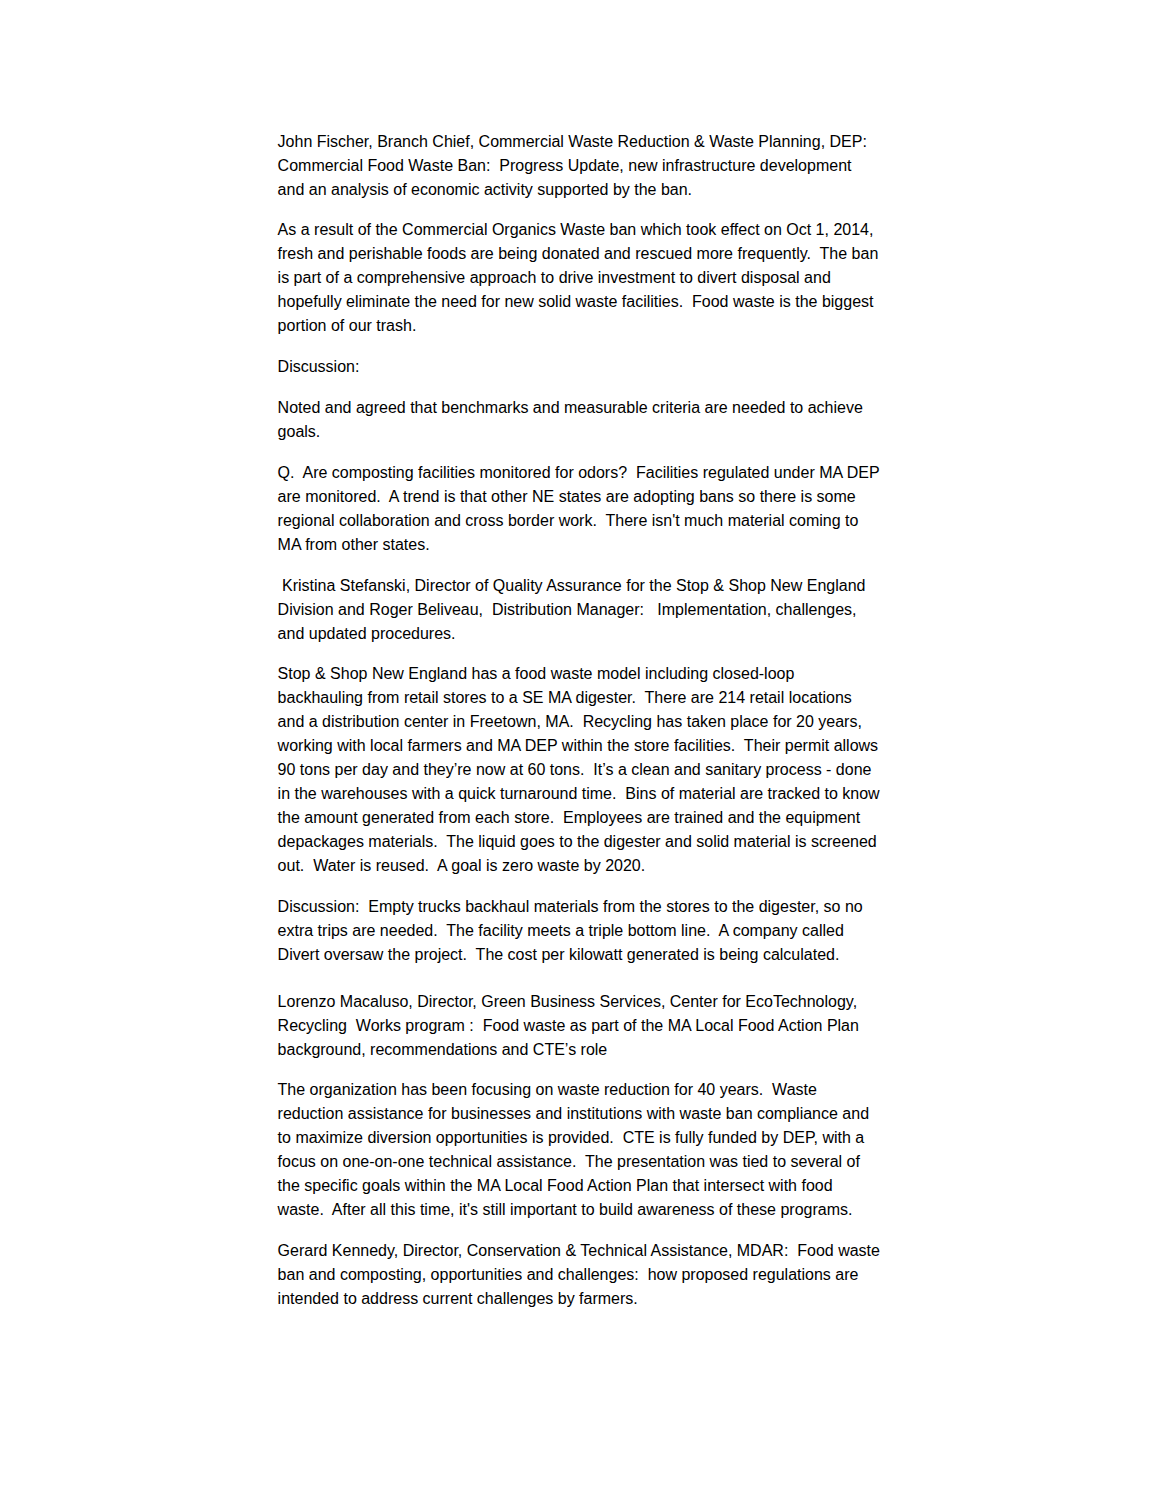John Fischer, Branch Chief, Commercial Waste Reduction & Waste Planning, DEP: Commercial Food Waste Ban: Progress Update, new infrastructure development and an analysis of economic activity supported by the ban.
As a result of the Commercial Organics Waste ban which took effect on Oct 1, 2014, fresh and perishable foods are being donated and rescued more frequently. The ban is part of a comprehensive approach to drive investment to divert disposal and hopefully eliminate the need for new solid waste facilities. Food waste is the biggest portion of our trash.
Discussion:
Noted and agreed that benchmarks and measurable criteria are needed to achieve goals.
Q. Are composting facilities monitored for odors? Facilities regulated under MA DEP are monitored. A trend is that other NE states are adopting bans so there is some regional collaboration and cross border work. There isn't much material coming to MA from other states.
Kristina Stefanski, Director of Quality Assurance for the Stop & Shop New England Division and Roger Beliveau, Distribution Manager: Implementation, challenges, and updated procedures.
Stop & Shop New England has a food waste model including closed-loop backhauling from retail stores to a SE MA digester. There are 214 retail locations and a distribution center in Freetown, MA. Recycling has taken place for 20 years, working with local farmers and MA DEP within the store facilities. Their permit allows 90 tons per day and they’re now at 60 tons. It’s a clean and sanitary process - done in the warehouses with a quick turnaround time. Bins of material are tracked to know the amount generated from each store. Employees are trained and the equipment depackages materials. The liquid goes to the digester and solid material is screened out. Water is reused. A goal is zero waste by 2020.
Discussion: Empty trucks backhaul materials from the stores to the digester, so no extra trips are needed. The facility meets a triple bottom line. A company called Divert oversaw the project. The cost per kilowatt generated is being calculated.
Lorenzo Macaluso, Director, Green Business Services, Center for EcoTechnology, Recycling Works program : Food waste as part of the MA Local Food Action Plan background, recommendations and CTE’s role
The organization has been focusing on waste reduction for 40 years. Waste reduction assistance for businesses and institutions with waste ban compliance and to maximize diversion opportunities is provided. CTE is fully funded by DEP, with a focus on one-on-one technical assistance. The presentation was tied to several of the specific goals within the MA Local Food Action Plan that intersect with food waste. After all this time, it's still important to build awareness of these programs.
Gerard Kennedy, Director, Conservation & Technical Assistance, MDAR: Food waste ban and composting, opportunities and challenges: how proposed regulations are intended to address current challenges by farmers.